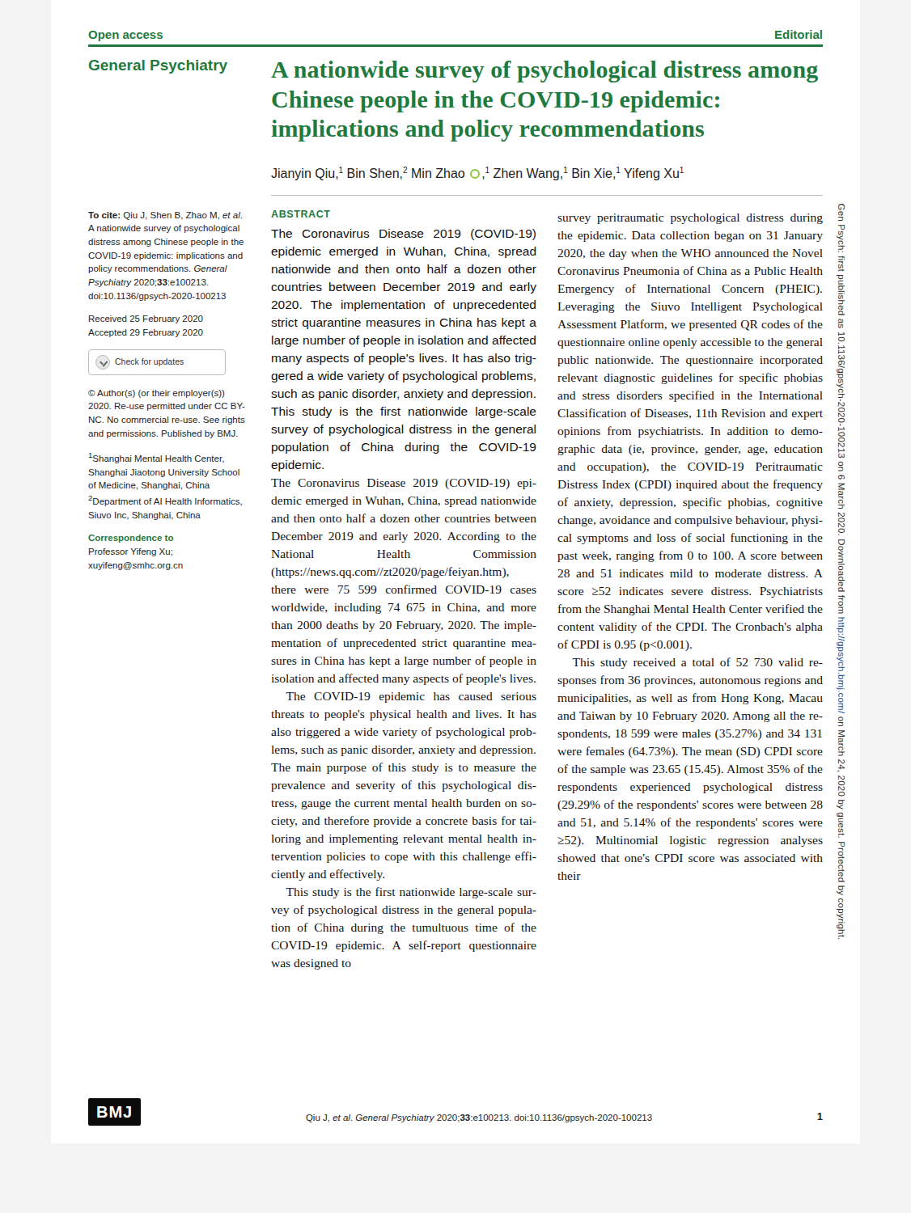Open access
Editorial
General Psychiatry
A nationwide survey of psychological distress among Chinese people in the COVID-19 epidemic: implications and policy recommendations
Jianyin Qiu,1 Bin Shen,2 Min Zhao ,1 Zhen Wang,1 Bin Xie,1 Yifeng Xu1
To cite: Qiu J, Shen B, Zhao M, et al. A nationwide survey of psychological distress among Chinese people in the COVID-19 epidemic: implications and policy recommendations. General Psychiatry 2020;33:e100213. doi:10.1136/gpsych-2020-100213
Received 25 February 2020
Accepted 29 February 2020
Check for updates
© Author(s) (or their employer(s)) 2020. Re-use permitted under CC BY-NC. No commercial re-use. See rights and permissions. Published by BMJ.
1Shanghai Mental Health Center, Shanghai Jiaotong University School of Medicine, Shanghai, China
2Department of AI Health Informatics, Siuvo Inc, Shanghai, China
Correspondence to
Professor Yifeng Xu;
xuyifeng@smhc.org.cn
Abstract
The Coronavirus Disease 2019 (COVID-19) epidemic emerged in Wuhan, China, spread nationwide and then onto half a dozen other countries between December 2019 and early 2020. The implementation of unprecedented strict quarantine measures in China has kept a large number of people in isolation and affected many aspects of people's lives. It has also triggered a wide variety of psychological problems, such as panic disorder, anxiety and depression. This study is the first nationwide large-scale survey of psychological distress in the general population of China during the COVID-19 epidemic.
The Coronavirus Disease 2019 (COVID-19) epidemic emerged in Wuhan, China, spread nationwide and then onto half a dozen other countries between December 2019 and early 2020. According to the National Health Commission (https://news.qq.com//zt2020/page/feiyan.htm), there were 75 599 confirmed COVID-19 cases worldwide, including 74 675 in China, and more than 2000 deaths by 20 February, 2020. The implementation of unprecedented strict quarantine measures in China has kept a large number of people in isolation and affected many aspects of people's lives.
The COVID-19 epidemic has caused serious threats to people's physical health and lives. It has also triggered a wide variety of psychological problems, such as panic disorder, anxiety and depression. The main purpose of this study is to measure the prevalence and severity of this psychological distress, gauge the current mental health burden on society, and therefore provide a concrete basis for tailoring and implementing relevant mental health intervention policies to cope with this challenge efficiently and effectively.
This study is the first nationwide large-scale survey of psychological distress in the general population of China during the tumultuous time of the COVID-19 epidemic. A self-report questionnaire was designed to
survey peritraumatic psychological distress during the epidemic. Data collection began on 31 January 2020, the day when the WHO announced the Novel Coronavirus Pneumonia of China as a Public Health Emergency of International Concern (PHEIC). Leveraging the Siuvo Intelligent Psychological Assessment Platform, we presented QR codes of the questionnaire online openly accessible to the general public nationwide. The questionnaire incorporated relevant diagnostic guidelines for specific phobias and stress disorders specified in the International Classification of Diseases, 11th Revision and expert opinions from psychiatrists. In addition to demographic data (ie, province, gender, age, education and occupation), the COVID-19 Peritraumatic Distress Index (CPDI) inquired about the frequency of anxiety, depression, specific phobias, cognitive change, avoidance and compulsive behaviour, physical symptoms and loss of social functioning in the past week, ranging from 0 to 100. A score between 28 and 51 indicates mild to moderate distress. A score ≥52 indicates severe distress. Psychiatrists from the Shanghai Mental Health Center verified the content validity of the CPDI. The Cronbach's alpha of CPDI is 0.95 (p<0.001).
This study received a total of 52 730 valid responses from 36 provinces, autonomous regions and municipalities, as well as from Hong Kong, Macau and Taiwan by 10 February 2020. Among all the respondents, 18 599 were males (35.27%) and 34 131 were females (64.73%). The mean (SD) CPDI score of the sample was 23.65 (15.45). Almost 35% of the respondents experienced psychological distress (29.29% of the respondents' scores were between 28 and 51, and 5.14% of the respondents' scores were ≥52). Multinomial logistic regression analyses showed that one's CPDI score was associated with their
BMJ
Qiu J, et al. General Psychiatry 2020;33:e100213. doi:10.1136/gpsych-2020-100213
1
Gen Psych: first published as 10.1136/gpsych-2020-100213 on 6 March 2020. Downloaded from http://gpsych.bmj.com/ on March 24, 2020 by guest. Protected by copyright.